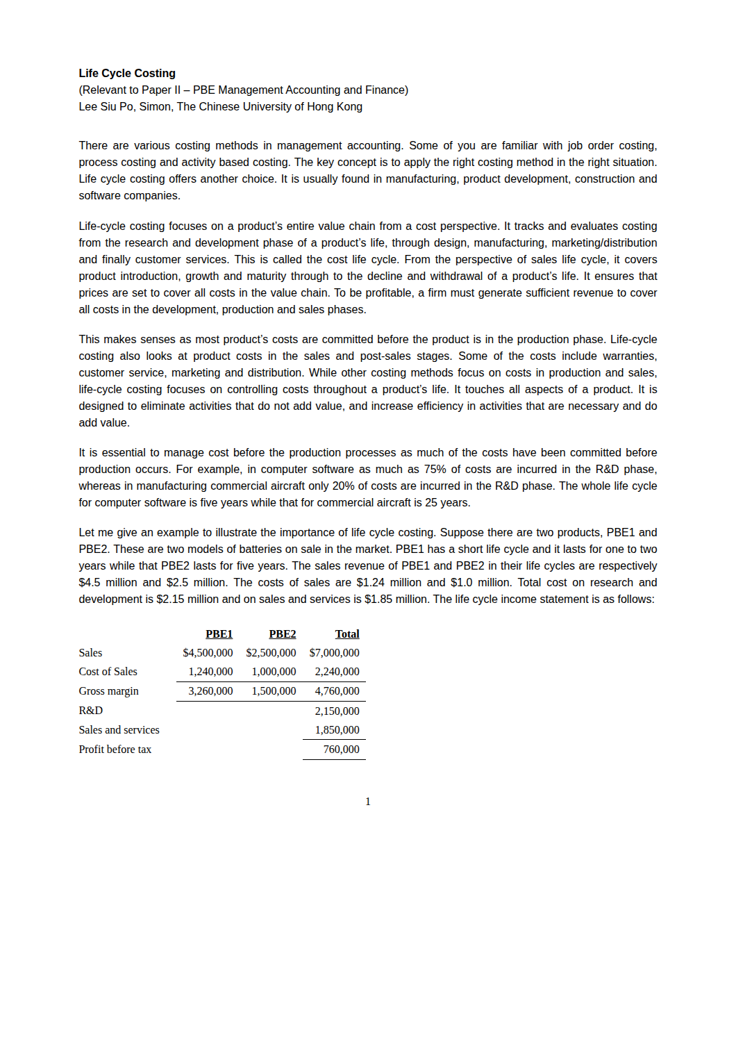Life Cycle Costing
(Relevant to Paper II – PBE Management Accounting and Finance)
Lee Siu Po, Simon, The Chinese University of Hong Kong
There are various costing methods in management accounting. Some of you are familiar with job order costing, process costing and activity based costing. The key concept is to apply the right costing method in the right situation. Life cycle costing offers another choice. It is usually found in manufacturing, product development, construction and software companies.
Life-cycle costing focuses on a product’s entire value chain from a cost perspective. It tracks and evaluates costing from the research and development phase of a product’s life, through design, manufacturing, marketing/distribution and finally customer services. This is called the cost life cycle. From the perspective of sales life cycle, it covers product introduction, growth and maturity through to the decline and withdrawal of a product’s life. It ensures that prices are set to cover all costs in the value chain. To be profitable, a firm must generate sufficient revenue to cover all costs in the development, production and sales phases.
This makes senses as most product’s costs are committed before the product is in the production phase. Life-cycle costing also looks at product costs in the sales and post-sales stages. Some of the costs include warranties, customer service, marketing and distribution. While other costing methods focus on costs in production and sales, life-cycle costing focuses on controlling costs throughout a product’s life. It touches all aspects of a product. It is designed to eliminate activities that do not add value, and increase efficiency in activities that are necessary and do add value.
It is essential to manage cost before the production processes as much of the costs have been committed before production occurs. For example, in computer software as much as 75% of costs are incurred in the R&D phase, whereas in manufacturing commercial aircraft only 20% of costs are incurred in the R&D phase. The whole life cycle for computer software is five years while that for commercial aircraft is 25 years.
Let me give an example to illustrate the importance of life cycle costing. Suppose there are two products, PBE1 and PBE2. These are two models of batteries on sale in the market. PBE1 has a short life cycle and it lasts for one to two years while that PBE2 lasts for five years. The sales revenue of PBE1 and PBE2 in their life cycles are respectively $4.5 million and $2.5 million. The costs of sales are $1.24 million and $1.0 million. Total cost on research and development is $2.15 million and on sales and services is $1.85 million. The life cycle income statement is as follows:
| | PBE1 | PBE2 | Total |
| --- | --- | --- | --- |
| Sales | $4,500,000 | $2,500,000 | $7,000,000 |
| Cost of Sales | 1,240,000 | 1,000,000 | 2,240,000 |
| Gross margin | 3,260,000 | 1,500,000 | 4,760,000 |
| R&D | | | 2,150,000 |
| Sales and services | | | 1,850,000 |
| Profit before tax | | | 760,000 |
1